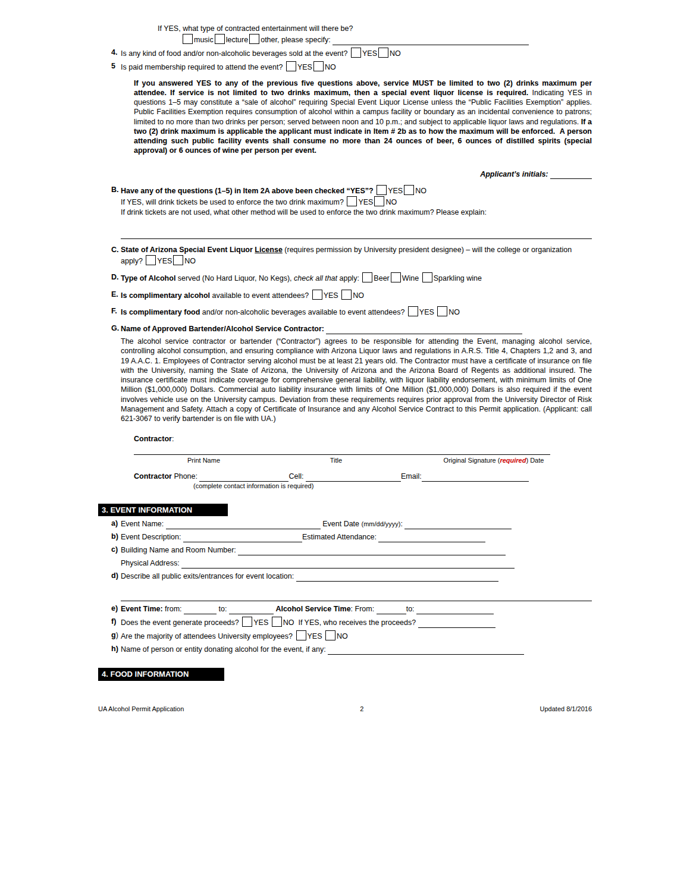If YES, what type of contracted entertainment will there be?
music lecture other, please specify:
4.
Is any kind of food and/or non-alcoholic beverages sold at the event? YES NO
5
Is paid membership required to attend the event? YES NO
If you answered YES to any of the previous five questions above, service MUST be limited to two (2) drinks maximum per attendee. If service is not limited to two drinks maximum, then a special event liquor license is required. Indicating YES in questions 1–5 may constitute a “sale of alcohol” requiring Special Event Liquor License unless the “Public Facilities Exemption” applies. Public Facilities Exemption requires consumption of alcohol within a campus facility or boundary as an incidental convenience to patrons; limited to no more than two drinks per person; served between noon and 10 p.m.; and subject to applicable liquor laws and regulations. If a two (2) drink maximum is applicable the applicant must indicate in Item # 2b as to how the maximum will be enforced. A person attending such public facility events shall consume no more than 24 ounces of beer, 6 ounces of distilled spirits (special approval) or 6 ounces of wine per person per event.
Applicant’s initials:
B.
Have any of the questions (1–5) in Item 2A above been checked “YES”? YES NO
If YES, will drink tickets be used to enforce the two drink maximum? YES NO
If drink tickets are not used, what other method will be used to enforce the two drink maximum? Please explain:
C.
State of Arizona Special Event Liquor License (requires permission by University president designee) – will the college or organization apply? YES NO
D.
Type of Alcohol served (No Hard Liquor, No Kegs), check all that apply: Beer Wine Sparkling wine
E.
Is complimentary alcohol available to event attendees? YES NO
F.
Is complimentary food and/or non-alcoholic beverages available to event attendees? YES NO
G.
Name of Approved Bartender/Alcohol Service Contractor:
The alcohol service contractor or bartender (“Contractor”) agrees to be responsible for attending the Event, managing alcohol service, controlling alcohol consumption, and ensuring compliance with Arizona Liquor laws and regulations in A.R.S. Title 4, Chapters 1,2 and 3, and 19 A.A.C. 1. Employees of Contractor serving alcohol must be at least 21 years old. The Contractor must have a certificate of insurance on file with the University, naming the State of Arizona, the University of Arizona and the Arizona Board of Regents as additional insured. The insurance certificate must indicate coverage for comprehensive general liability, with liquor liability endorsement, with minimum limits of One Million ($1,000,000) Dollars. Commercial auto liability insurance with limits of One Million ($1,000,000) Dollars is also required if the event involves vehicle use on the University campus. Deviation from these requirements requires prior approval from the University Director of Risk Management and Safety. Attach a copy of Certificate of Insurance and any Alcohol Service Contract to this Permit application. (Applicant: call 621-3067 to verify bartender is on file with UA.)
Contractor:
Print Name
Title
Original Signature (required) Date
Contractor Phone: Cell: Email:
(complete contact information is required)
3. EVENT INFORMATION
a)
Event Name: Event Date (mm/dd/yyyy):
b)
Event Description: Estimated Attendance:
c)
Building Name and Room Number:
Physical Address:
d)
Describe all public exits/entrances for event location:
e)
Event Time: from: to: Alcohol Service Time: From: to:
f)
Does the event generate proceeds? YES NO If YES, who receives the proceeds?
g)
Are the majority of attendees University employees? YES NO
h)
Name of person or entity donating alcohol for the event, if any:
4. FOOD INFORMATION
UA Alcohol Permit Application
2
Updated 8/1/2016